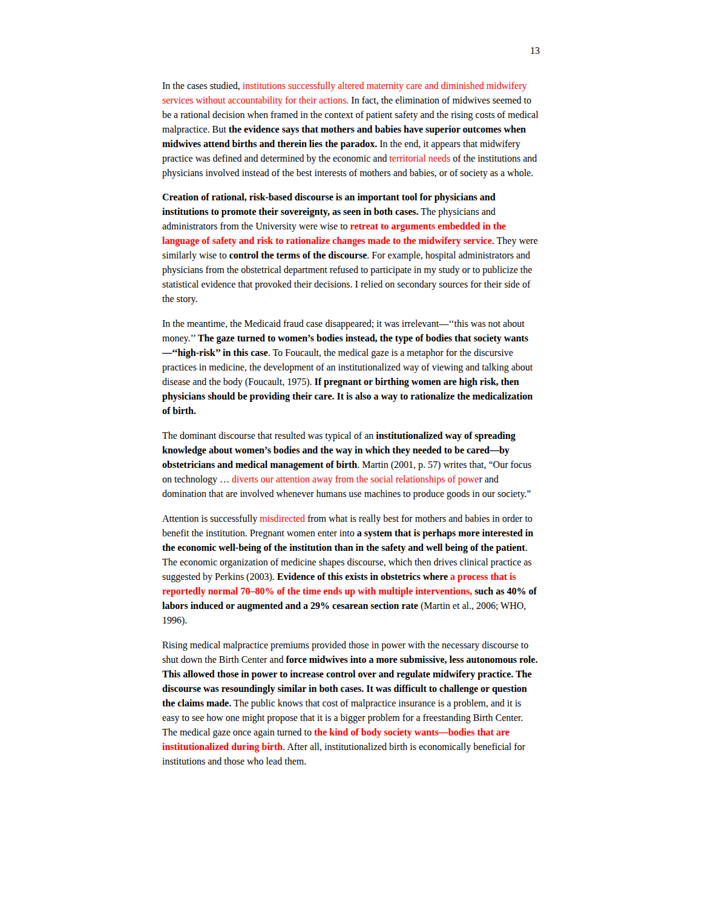13
In the cases studied, institutions successfully altered maternity care and diminished midwifery services without accountability for their actions. In fact, the elimination of midwives seemed to be a rational decision when framed in the context of patient safety and the rising costs of medical malpractice. But the evidence says that mothers and babies have superior outcomes when midwives attend births and therein lies the paradox. In the end, it appears that midwifery practice was defined and determined by the economic and territorial needs of the institutions and physicians involved instead of the best interests of mothers and babies, or of society as a whole.
Creation of rational, risk-based discourse is an important tool for physicians and institutions to promote their sovereignty, as seen in both cases. The physicians and administrators from the University were wise to retreat to arguments embedded in the language of safety and risk to rationalize changes made to the midwifery service. They were similarly wise to control the terms of the discourse. For example, hospital administrators and physicians from the obstetrical department refused to participate in my study or to publicize the statistical evidence that provoked their decisions. I relied on secondary sources for their side of the story.
In the meantime, the Medicaid fraud case disappeared; it was irrelevant—‘‘this was not about money.’’ The gaze turned to women’s bodies instead, the type of bodies that society wants—‘‘high-risk’’ in this case. To Foucault, the medical gaze is a metaphor for the discursive practices in medicine, the development of an institutionalized way of viewing and talking about disease and the body (Foucault, 1975). If pregnant or birthing women are high risk, then physicians should be providing their care. It is also a way to rationalize the medicalization of birth.
The dominant discourse that resulted was typical of an institutionalized way of spreading knowledge about women’s bodies and the way in which they needed to be cared—by obstetricians and medical management of birth. Martin (2001, p. 57) writes that, “Our focus on technology … diverts our attention away from the social relationships of power and domination that are involved whenever humans use machines to produce goods in our society.”
Attention is successfully misdirected from what is really best for mothers and babies in order to benefit the institution. Pregnant women enter into a system that is perhaps more interested in the economic well-being of the institution than in the safety and well being of the patient. The economic organization of medicine shapes discourse, which then drives clinical practice as suggested by Perkins (2003). Evidence of this exists in obstetrics where a process that is reportedly normal 70–80% of the time ends up with multiple interventions, such as 40% of labors induced or augmented and a 29% cesarean section rate (Martin et al., 2006; WHO, 1996).
Rising medical malpractice premiums provided those in power with the necessary discourse to shut down the Birth Center and force midwives into a more submissive, less autonomous role. This allowed those in power to increase control over and regulate midwifery practice. The discourse was resoundingly similar in both cases. It was difficult to challenge or question the claims made. The public knows that cost of malpractice insurance is a problem, and it is easy to see how one might propose that it is a bigger problem for a freestanding Birth Center. The medical gaze once again turned to the kind of body society wants—bodies that are institutionalized during birth. After all, institutionalized birth is economically beneficial for institutions and those who lead them.